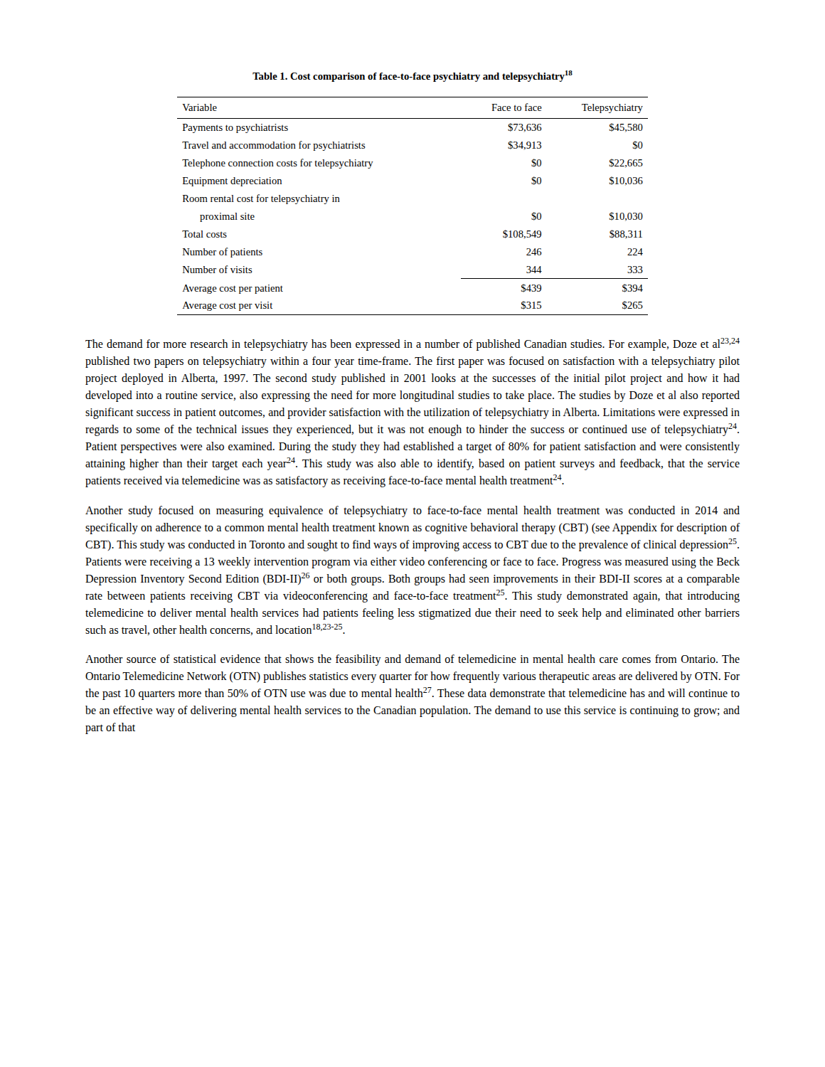Table 1. Cost comparison of face-to-face psychiatry and telepsychiatry18
| Variable | Face to face | Telepsychiatry |
| --- | --- | --- |
| Payments to psychiatrists | $73,636 | $45,580 |
| Travel and accommodation for psychiatrists | $34,913 | $0 |
| Telephone connection costs for telepsychiatry | $0 | $22,665 |
| Equipment depreciation | $0 | $10,036 |
| Room rental cost for telepsychiatry in | | |
| proximal site | $0 | $10,030 |
| Total costs | $108,549 | $88,311 |
| Number of patients | 246 | 224 |
| Number of visits | 344 | 333 |
| Average cost per patient | $439 | $394 |
| Average cost per visit | $315 | $265 |
The demand for more research in telepsychiatry has been expressed in a number of published Canadian studies. For example, Doze et al23,24 published two papers on telepsychiatry within a four year time-frame. The first paper was focused on satisfaction with a telepsychiatry pilot project deployed in Alberta, 1997. The second study published in 2001 looks at the successes of the initial pilot project and how it had developed into a routine service, also expressing the need for more longitudinal studies to take place. The studies by Doze et al also reported significant success in patient outcomes, and provider satisfaction with the utilization of telepsychiatry in Alberta. Limitations were expressed in regards to some of the technical issues they experienced, but it was not enough to hinder the success or continued use of telepsychiatry24. Patient perspectives were also examined. During the study they had established a target of 80% for patient satisfaction and were consistently attaining higher than their target each year24. This study was also able to identify, based on patient surveys and feedback, that the service patients received via telemedicine was as satisfactory as receiving face-to-face mental health treatment24.
Another study focused on measuring equivalence of telepsychiatry to face-to-face mental health treatment was conducted in 2014 and specifically on adherence to a common mental health treatment known as cognitive behavioral therapy (CBT) (see Appendix for description of CBT). This study was conducted in Toronto and sought to find ways of improving access to CBT due to the prevalence of clinical depression25. Patients were receiving a 13 weekly intervention program via either video conferencing or face to face. Progress was measured using the Beck Depression Inventory Second Edition (BDI-II)26 or both groups. Both groups had seen improvements in their BDI-II scores at a comparable rate between patients receiving CBT via videoconferencing and face-to-face treatment25. This study demonstrated again, that introducing telemedicine to deliver mental health services had patients feeling less stigmatized due their need to seek help and eliminated other barriers such as travel, other health concerns, and location18,23-25.
Another source of statistical evidence that shows the feasibility and demand of telemedicine in mental health care comes from Ontario. The Ontario Telemedicine Network (OTN) publishes statistics every quarter for how frequently various therapeutic areas are delivered by OTN. For the past 10 quarters more than 50% of OTN use was due to mental health27. These data demonstrate that telemedicine has and will continue to be an effective way of delivering mental health services to the Canadian population. The demand to use this service is continuing to grow; and part of that